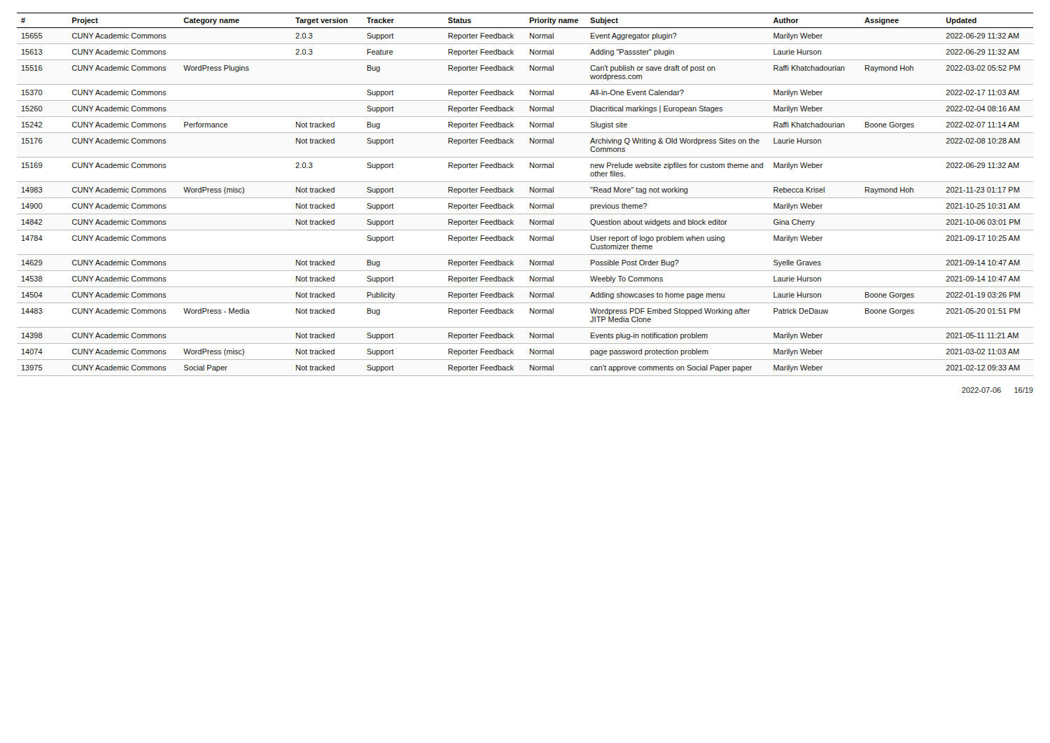| # | Project | Category name | Target version | Tracker | Status | Priority name | Subject | Author | Assignee | Updated |
| --- | --- | --- | --- | --- | --- | --- | --- | --- | --- | --- |
| 15655 | CUNY Academic Commons | | 2.0.3 | Support | Reporter Feedback | Normal | Event Aggregator plugin? | Marilyn Weber | | 2022-06-29 11:32 AM |
| 15613 | CUNY Academic Commons | | 2.0.3 | Feature | Reporter Feedback | Normal | Adding "Passster" plugin | Laurie Hurson | | 2022-06-29 11:32 AM |
| 15516 | CUNY Academic Commons | WordPress Plugins | | Bug | Reporter Feedback | Normal | Can't publish or save draft of post on wordpress.com | Raffi Khatchadourian | Raymond Hoh | 2022-03-02 05:52 PM |
| 15370 | CUNY Academic Commons | | | Support | Reporter Feedback | Normal | All-in-One Event Calendar? | Marilyn Weber | | 2022-02-17 11:03 AM |
| 15260 | CUNY Academic Commons | | | Support | Reporter Feedback | Normal | Diacritical markings / European Stages | Marilyn Weber | | 2022-02-04 08:16 AM |
| 15242 | CUNY Academic Commons | Performance | Not tracked | Bug | Reporter Feedback | Normal | Slugist site | Raffi Khatchadourian | Boone Gorges | 2022-02-07 11:14 AM |
| 15176 | CUNY Academic Commons | | Not tracked | Support | Reporter Feedback | Normal | Archiving Q Writing & Old Wordpress Sites on the Commons | Laurie Hurson | | 2022-02-08 10:28 AM |
| 15169 | CUNY Academic Commons | | 2.0.3 | Support | Reporter Feedback | Normal | new Prelude website zipfiles for custom theme and other files. | Marilyn Weber | | 2022-06-29 11:32 AM |
| 14983 | CUNY Academic Commons | WordPress (misc) | Not tracked | Support | Reporter Feedback | Normal | "Read More" tag not working | Rebecca Krisel | Raymond Hoh | 2021-11-23 01:17 PM |
| 14900 | CUNY Academic Commons | | Not tracked | Support | Reporter Feedback | Normal | previous theme? | Marilyn Weber | | 2021-10-25 10:31 AM |
| 14842 | CUNY Academic Commons | | Not tracked | Support | Reporter Feedback | Normal | Question about widgets and block editor | Gina Cherry | | 2021-10-06 03:01 PM |
| 14784 | CUNY Academic Commons | | | Support | Reporter Feedback | Normal | User report of logo problem when using Customizer theme | Marilyn Weber | | 2021-09-17 10:25 AM |
| 14629 | CUNY Academic Commons | | Not tracked | Bug | Reporter Feedback | Normal | Possible Post Order Bug? | Syelle Graves | | 2021-09-14 10:47 AM |
| 14538 | CUNY Academic Commons | | Not tracked | Support | Reporter Feedback | Normal | Weebly To Commons | Laurie Hurson | | 2021-09-14 10:47 AM |
| 14504 | CUNY Academic Commons | | Not tracked | Publicity | Reporter Feedback | Normal | Adding showcases to home page menu | Laurie Hurson | Boone Gorges | 2022-01-19 03:26 PM |
| 14483 | CUNY Academic Commons | WordPress - Media | Not tracked | Bug | Reporter Feedback | Normal | Wordpress PDF Embed Stopped Working after JITP Media Clone | Patrick DeDauw | Boone Gorges | 2021-05-20 01:51 PM |
| 14398 | CUNY Academic Commons | | Not tracked | Support | Reporter Feedback | Normal | Events plug-in notification problem | Marilyn Weber | | 2021-05-11 11:21 AM |
| 14074 | CUNY Academic Commons | WordPress (misc) | Not tracked | Support | Reporter Feedback | Normal | page password protection problem | Marilyn Weber | | 2021-03-02 11:03 AM |
| 13975 | CUNY Academic Commons | Social Paper | Not tracked | Support | Reporter Feedback | Normal | can't approve comments on Social Paper paper | Marilyn Weber | | 2021-02-12 09:33 AM |
2022-07-06 16/19